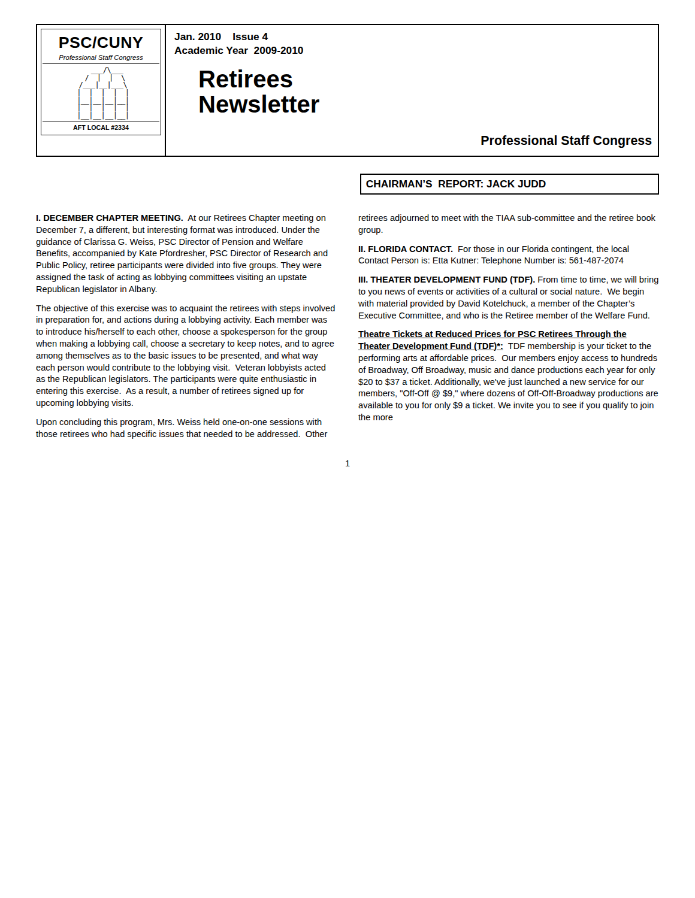PSC/CUNY
Professional Staff Congress
___/\___ / | | \ /___|__|___\ | | | | | |__|__|__|__| | | | | | |__|__|__|__|
AFT LOCAL #2334
Jan. 2010 Issue 4
Academic Year 2009-2010
Retirees
Newsletter
Professional Staff Congress
CHAIRMAN’S REPORT: JACK JUDD
I. DECEMBER CHAPTER MEETING. At our Retirees Chapter meeting on December 7, a different, but interesting format was introduced. Under the guidance of Clarissa G. Weiss, PSC Director of Pension and Welfare Benefits, accompanied by Kate Pfordresher, PSC Director of Research and Public Policy, retiree participants were divided into five groups. They were assigned the task of acting as lobbying committees visiting an upstate Republican legislator in Albany.
The objective of this exercise was to acquaint the retirees with steps involved in preparation for, and actions during a lobbying activity. Each member was to introduce his/herself to each other, choose a spokesperson for the group when making a lobbying call, choose a secretary to keep notes, and to agree among themselves as to the basic issues to be presented, and what way each person would contribute to the lobbying visit. Veteran lobbyists acted as the Republican legislators. The participants were quite enthusiastic in entering this exercise. As a result, a number of retirees signed up for upcoming lobbying visits.
Upon concluding this program, Mrs. Weiss held one-on-one sessions with those retirees who had specific issues that needed to be addressed. Other retirees adjourned to meet with the TIAA sub-committee and the retiree book group.
II. FLORIDA CONTACT. For those in our Florida contingent, the local Contact Person is: Etta Kutner: Telephone Number is: 561-487-2074
III. THEATER DEVELOPMENT FUND (TDF). From time to time, we will bring to you news of events or activities of a cultural or social nature. We begin with material provided by David Kotelchuck, a member of the Chapter’s Executive Committee, and who is the Retiree member of the Welfare Fund.
Theatre Tickets at Reduced Prices for PSC Retirees Through the Theater Development Fund (TDF)*: TDF membership is your ticket to the performing arts at affordable prices. Our members enjoy access to hundreds of Broadway, Off Broadway, music and dance productions each year for only $20 to $37 a ticket. Additionally, we've just launched a new service for our members, "Off-Off @ $9," where dozens of Off-Off-Broadway productions are available to you for only $9 a ticket. We invite you to see if you qualify to join the more
1